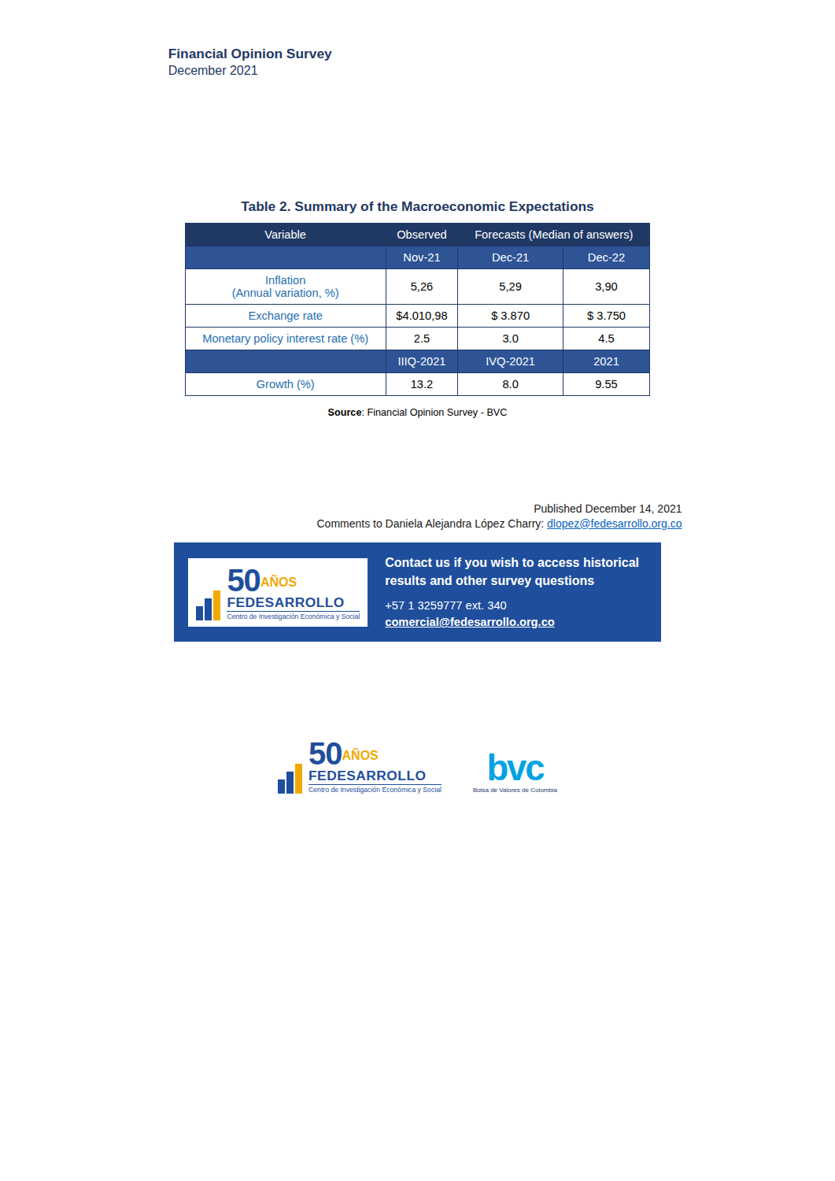Financial Opinion Survey
December 2021
Table 2. Summary of the Macroeconomic Expectations
| Variable | Observed | Forecasts (Median of answers) |
| --- | --- | --- |
| | Nov-21 | Dec-21 | Dec-22 |
| Inflation (Annual variation, %) | 5,26 | 5,29 | 3,90 |
| Exchange rate | $4.010,98 | $ 3.870 | $ 3.750 |
| Monetary policy interest rate (%) | 2.5 | 3.0 | 4.5 |
| | IIIQ-2021 | IVQ-2021 | 2021 |
| Growth (%) | 13.2 | 8.0 | 9.55 |
Source: Financial Opinion Survey - BVC
Published December 14, 2021
Comments to Daniela Alejandra López Charry: dlopez@fedesarrollo.org.co
50 AÑOS
FEDESARROLLO
Centro de Investigación Económica y Social
Contact us if you wish to access historical results and other survey questions +57 1 3259777 ext. 340
comercial@fedesarrollo.org.co
50 AÑOS
FEDESARROLLO
Centro de Investigación Económica y Social
bvc
Bolsa de Valores de Colombia